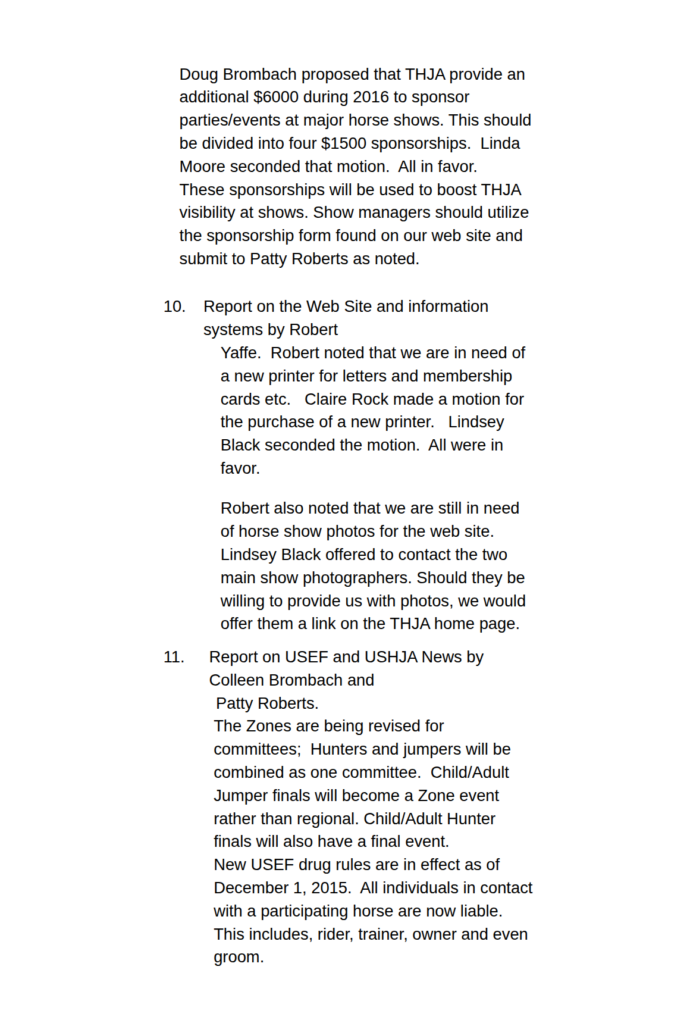Doug Brombach proposed that THJA provide an additional $6000 during 2016 to sponsor parties/events at major horse shows. This should be divided into four $1500 sponsorships. Linda Moore seconded that motion. All in favor.
These sponsorships will be used to boost THJA visibility at shows. Show managers should utilize the sponsorship form found on our web site and submit to Patty Roberts as noted.
10.
Report on the Web Site and information systems by Robert
Yaffe. Robert noted that we are in need of a new printer for letters and membership cards etc. Claire Rock made a motion for the purchase of a new printer. Lindsey Black seconded the motion. All were in favor.
Robert also noted that we are still in need of horse show photos for the web site. Lindsey Black offered to contact the two main show photographers. Should they be willing to provide us with photos, we would offer them a link on the THJA home page.
11.
Report on USEF and USHJA News by Colleen Brombach and
Patty Roberts.
The Zones are being revised for committees; Hunters and jumpers will be combined as one committee. Child/Adult Jumper finals will become a Zone event rather than regional. Child/Adult Hunter finals will also have a final event.
New USEF drug rules are in effect as of December 1, 2015. All individuals in contact with a participating horse are now liable. This includes, rider, trainer, owner and even groom.